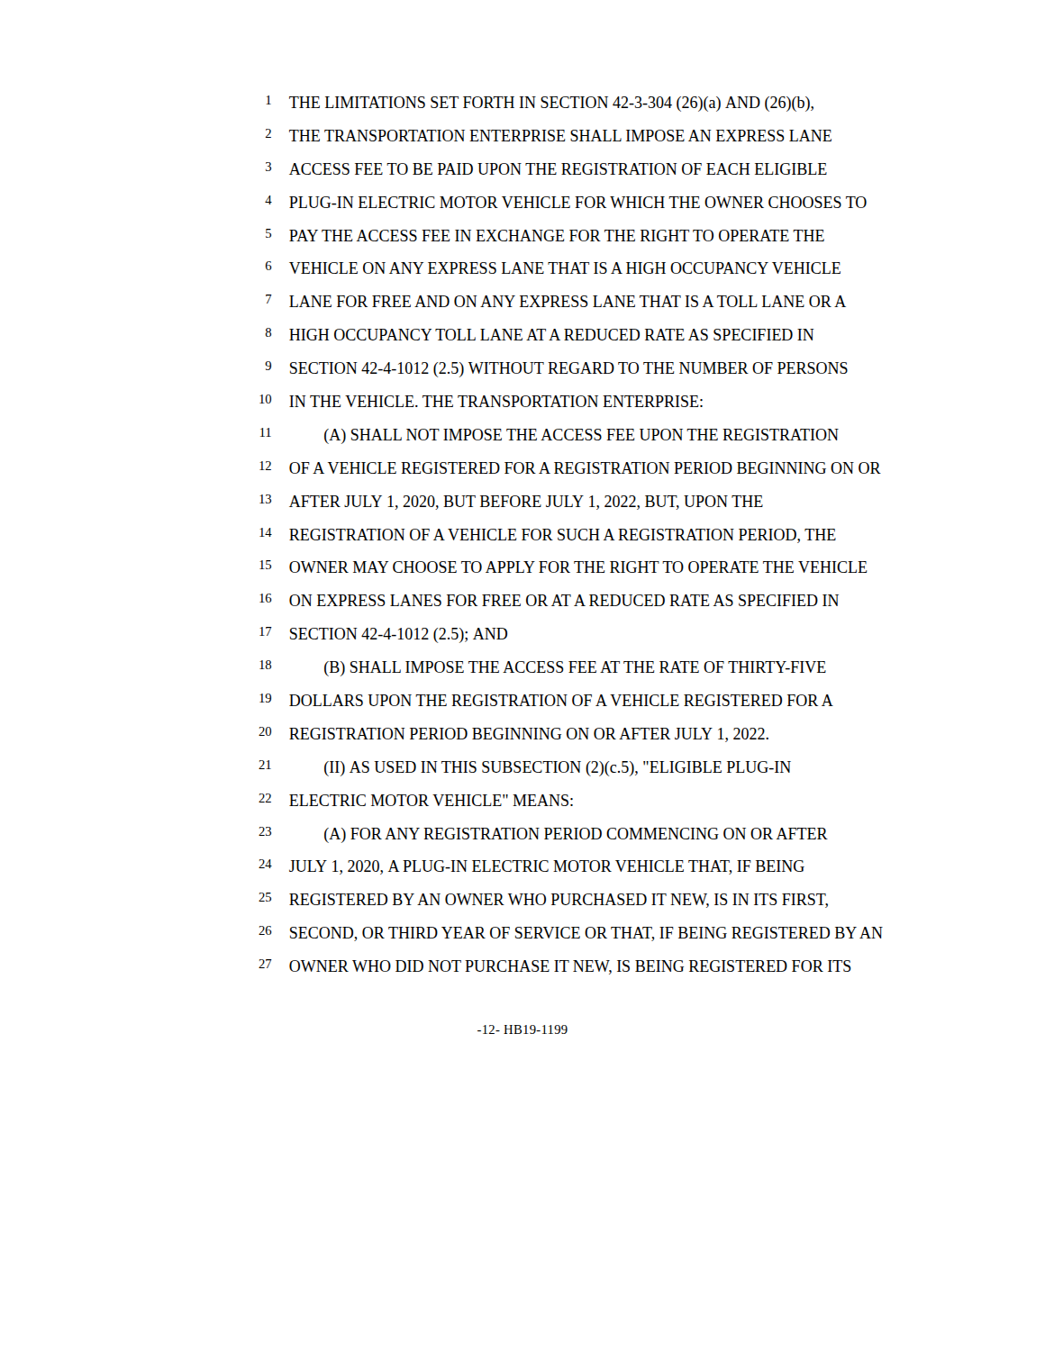THE LIMITATIONS SET FORTH IN SECTION 42-3-304 (26)(a) AND (26)(b),
THE TRANSPORTATION ENTERPRISE SHALL IMPOSE AN EXPRESS LANE
ACCESS FEE TO BE PAID UPON THE REGISTRATION OF EACH ELIGIBLE
PLUG-IN ELECTRIC MOTOR VEHICLE FOR WHICH THE OWNER CHOOSES TO
PAY THE ACCESS FEE IN EXCHANGE FOR THE RIGHT TO OPERATE THE
VEHICLE ON ANY EXPRESS LANE THAT IS A HIGH OCCUPANCY VEHICLE
LANE FOR FREE AND ON ANY EXPRESS LANE THAT IS A TOLL LANE OR A
HIGH OCCUPANCY TOLL LANE AT A REDUCED RATE AS SPECIFIED IN
SECTION 42-4-1012 (2.5) WITHOUT REGARD TO THE NUMBER OF PERSONS
IN THE VEHICLE. THE TRANSPORTATION ENTERPRISE:
(A) SHALL NOT IMPOSE THE ACCESS FEE UPON THE REGISTRATION
OF A VEHICLE REGISTERED FOR A REGISTRATION PERIOD BEGINNING ON OR
AFTER JULY 1, 2020, BUT BEFORE JULY 1, 2022, BUT, UPON THE
REGISTRATION OF A VEHICLE FOR SUCH A REGISTRATION PERIOD, THE
OWNER MAY CHOOSE TO APPLY FOR THE RIGHT TO OPERATE THE VEHICLE
ON EXPRESS LANES FOR FREE OR AT A REDUCED RATE AS SPECIFIED IN
SECTION 42-4-1012 (2.5); AND
(B) SHALL IMPOSE THE ACCESS FEE AT THE RATE OF THIRTY-FIVE
DOLLARS UPON THE REGISTRATION OF A VEHICLE REGISTERED FOR A
REGISTRATION PERIOD BEGINNING ON OR AFTER JULY 1, 2022.
(II) AS USED IN THIS SUBSECTION (2)(c.5), "ELIGIBLE PLUG-IN
ELECTRIC MOTOR VEHICLE" MEANS:
(A) FOR ANY REGISTRATION PERIOD COMMENCING ON OR AFTER
JULY 1, 2020, A PLUG-IN ELECTRIC MOTOR VEHICLE THAT, IF BEING
REGISTERED BY AN OWNER WHO PURCHASED IT NEW, IS IN ITS FIRST,
SECOND, OR THIRD YEAR OF SERVICE OR THAT, IF BEING REGISTERED BY AN
OWNER WHO DID NOT PURCHASE IT NEW, IS BEING REGISTERED FOR ITS
-12- HB19-1199